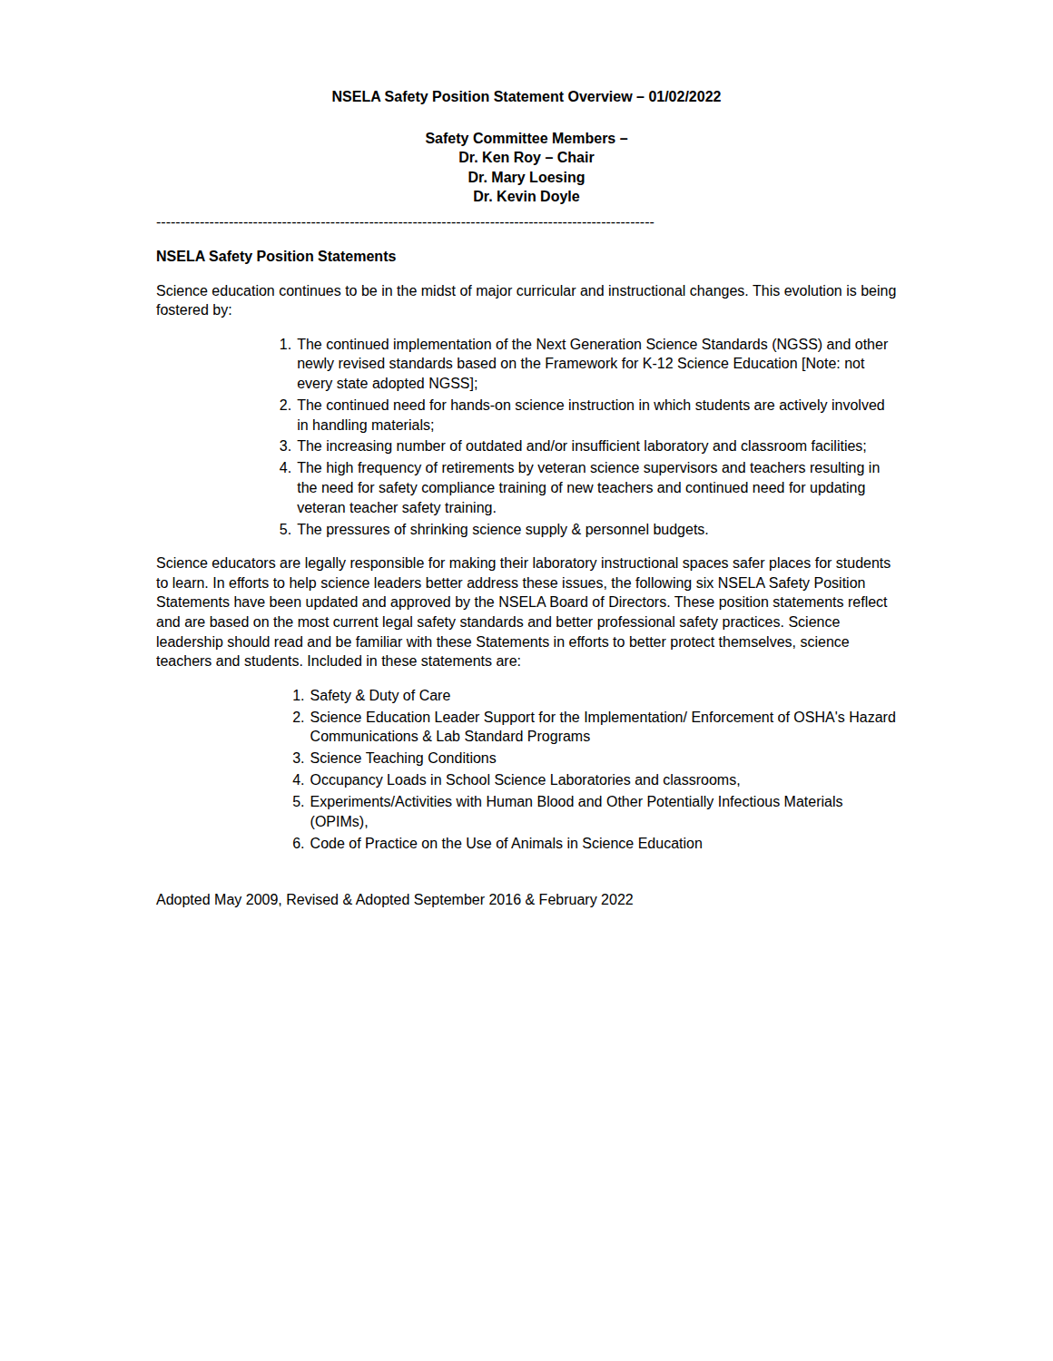NSELA Safety Position Statement Overview – 01/02/2022
Safety Committee Members –
Dr. Ken Roy – Chair
Dr. Mary Loesing
Dr. Kevin Doyle
-------------------------------------------------------------------------------------------------------
NSELA Safety Position Statements
Science education continues to be in the midst of major curricular and instructional changes. This evolution is being fostered by:
The continued implementation of the Next Generation Science Standards (NGSS) and other newly revised standards based on the Framework for K-12 Science Education [Note: not every state adopted NGSS];
The continued need for hands-on science instruction in which students are actively involved in handling materials;
The increasing number of outdated and/or insufficient laboratory and classroom facilities;
The high frequency of retirements by veteran science supervisors and teachers resulting in the need for safety compliance training of new teachers and continued need for updating veteran teacher safety training.
The pressures of shrinking science supply & personnel budgets.
Science educators are legally responsible for making their laboratory instructional spaces safer places for students to learn. In efforts to help science leaders better address these issues, the following six NSELA Safety Position Statements have been updated and approved by the NSELA Board of Directors. These position statements reflect and are based on the most current legal safety standards and better professional safety practices. Science leadership should read and be familiar with these Statements in efforts to better protect themselves, science teachers and students. Included in these statements are:
Safety & Duty of Care
Science Education Leader Support for the Implementation/ Enforcement of OSHA's Hazard Communications & Lab Standard Programs
Science Teaching Conditions
Occupancy Loads in School Science Laboratories and classrooms,
Experiments/Activities with Human Blood and Other Potentially Infectious Materials (OPIMs),
Code of Practice on the Use of Animals in Science Education
Adopted May 2009, Revised & Adopted September 2016 & February 2022